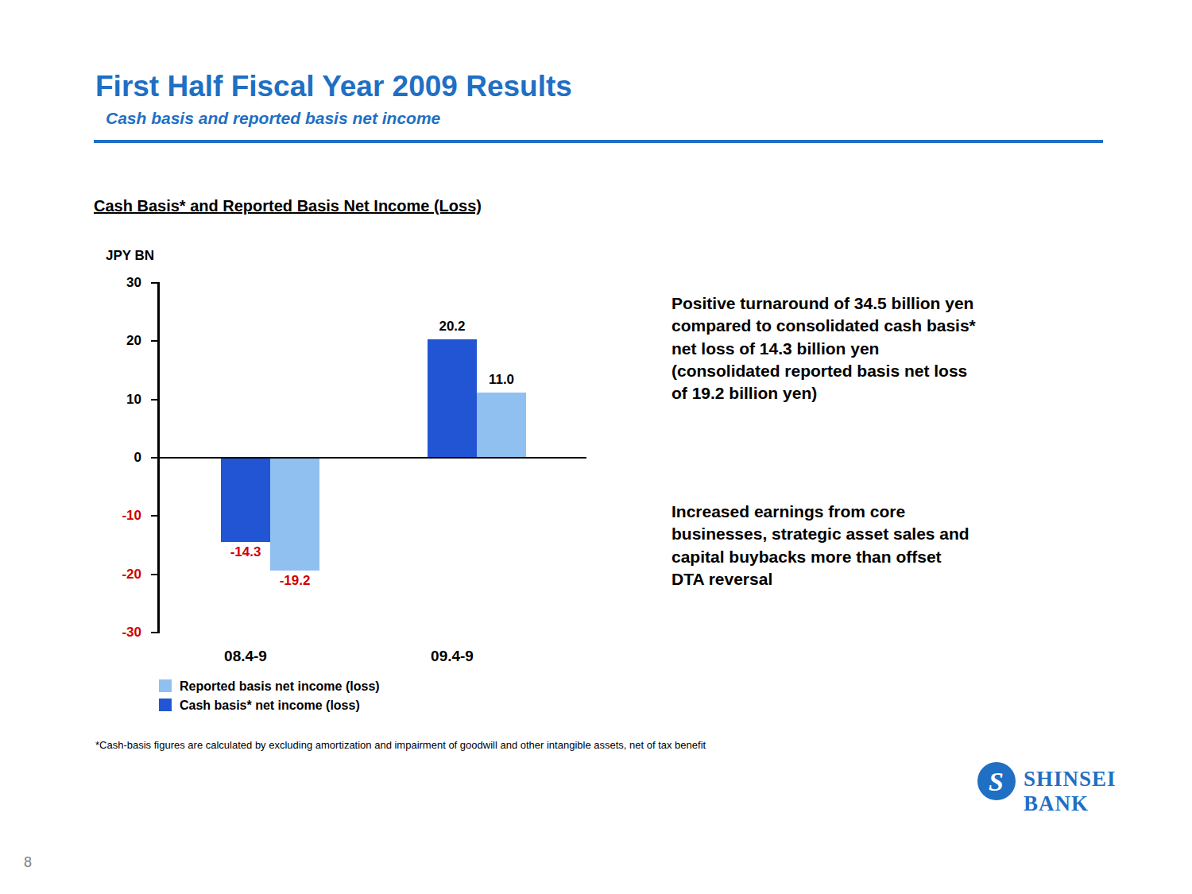First Half Fiscal Year 2009 Results
Cash basis and reported basis net income
Cash Basis* and Reported Basis Net Income (Loss)
JPY BN
ticks at 30,20,10,0,-10,-20,-30 (0 at y=220, 73.33px per 10)
30
20
10
0
-10
-20
-30
-14.3
-19.2
20.2
11.0
08.4-9
09.4-9
Reported basis net income (loss)
Cash basis* net income (loss)
Positive turnaround of 34.5 billion yen
compared to consolidated cash basis*
net loss of 14.3 billion yen
(consolidated reported basis net loss
of 19.2 billion yen)
Increased earnings from core
businesses, strategic asset sales and
capital buybacks more than offset
DTA reversal
*Cash-basis figures are calculated by excluding amortization and impairment of goodwill and other intangible assets, net of tax benefit
8
S
SHINSEI BANK